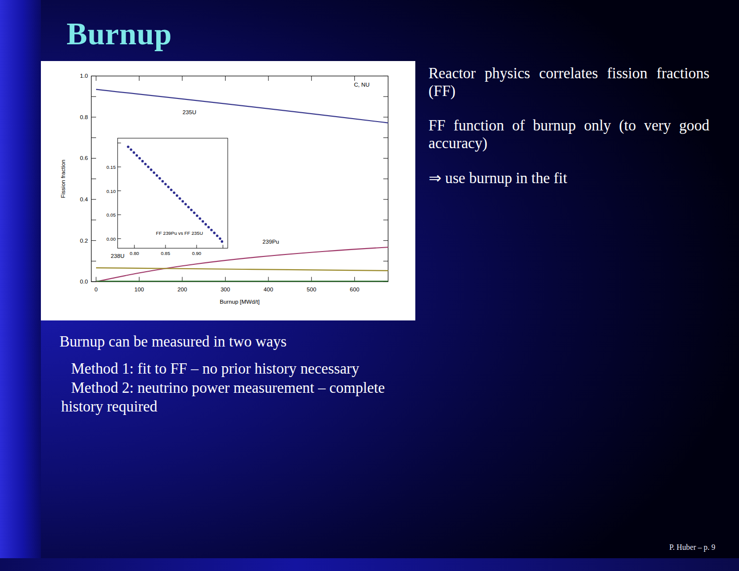Burnup
0.0 0.2 0.4 0.6 0.8 1.0 Fission fraction 0 100 200 300 400 500 600 Burnup [MWd/t] C, NU 235U 239Pu 238U 0.00 0.05 0.10 0.15 0.80 0.85 0.90 FF 239Pu vs FF 235U
Reactor physics correlates fission fractions (FF)
FF function of burnup only (to very good accuracy)
⇒ use burnup in the fit
Burnup can be measured in two ways
Method 1: fit to FF – no prior history necessary
Method 2: neutrino power measurement – complete history required
P. Huber – p. 9